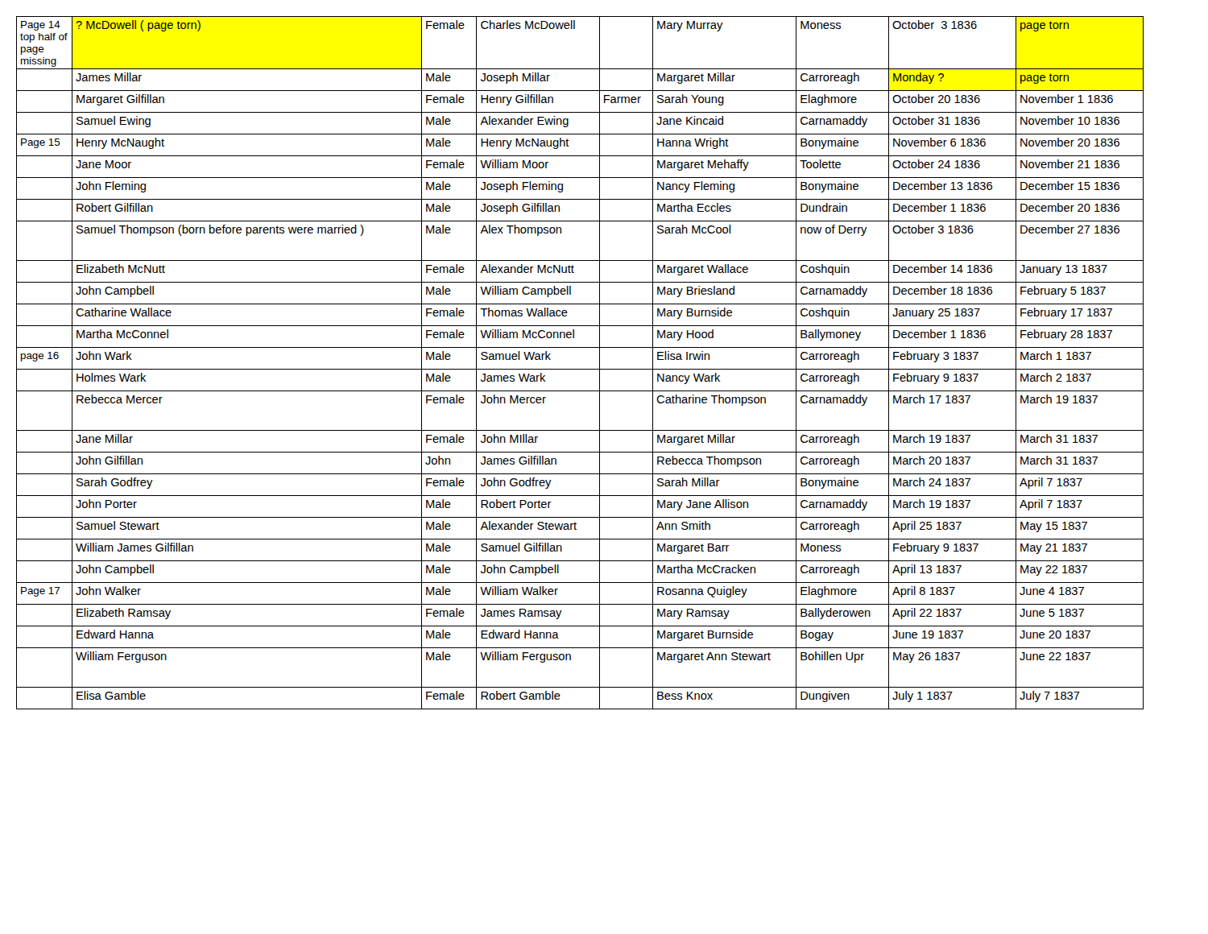| Page 14 top half of page missing | ? McDowell ( page torn) | Female | Charles McDowell | | Mary Murray | Moness | October 3 1836 | page torn |
| | James Millar | Male | Joseph Millar | | Margaret Millar | Carroreagh | Monday ? | page torn |
| | Margaret Gilfillan | Female | Henry Gilfillan | Farmer | Sarah Young | Elaghmore | October 20 1836 | November 1 1836 |
| | Samuel Ewing | Male | Alexander Ewing | | Jane Kincaid | Carnamaddy | October 31 1836 | November 10 1836 |
| Page 15 | Henry McNaught | Male | Henry McNaught | | Hanna Wright | Bonymaine | November 6 1836 | November 20 1836 |
| | Jane Moor | Female | William Moor | | Margaret Mehaffy | Toolette | October 24 1836 | November 21 1836 |
| | John Fleming | Male | Joseph Fleming | | Nancy Fleming | Bonymaine | December 13 1836 | December 15 1836 |
| | Robert Gilfillan | Male | Joseph Gilfillan | | Martha Eccles | Dundrain | December 1 1836 | December 20 1836 |
| | Samuel Thompson (born before parents were married ) | Male | Alex Thompson | | Sarah McCool | now of Derry | October 3 1836 | December 27 1836 |
| | Elizabeth McNutt | Female | Alexander McNutt | | Margaret Wallace | Coshquin | December 14 1836 | January 13 1837 |
| | John Campbell | Male | William Campbell | | Mary Briesland | Carnamaddy | December 18 1836 | February 5 1837 |
| | Catharine Wallace | Female | Thomas Wallace | | Mary Burnside | Coshquin | January 25 1837 | February 17 1837 |
| | Martha McConnel | Female | William McConnel | | Mary Hood | Ballymoney | December 1 1836 | February 28 1837 |
| page 16 | John Wark | Male | Samuel Wark | | Elisa Irwin | Carroreagh | February 3 1837 | March 1 1837 |
| | Holmes Wark | Male | James Wark | | Nancy Wark | Carroreagh | February 9 1837 | March 2 1837 |
| | Rebecca Mercer | Female | John Mercer | | Catharine Thompson | Carnamaddy | March 17 1837 | March 19 1837 |
| | Jane Millar | Female | John MIllar | | Margaret Millar | Carroreagh | March 19 1837 | March 31 1837 |
| | John Gilfillan | John | James Gilfillan | | Rebecca Thompson | Carroreagh | March 20 1837 | March 31 1837 |
| | Sarah Godfrey | Female | John Godfrey | | Sarah Millar | Bonymaine | March 24 1837 | April 7 1837 |
| | John Porter | Male | Robert Porter | | Mary Jane Allison | Carnamaddy | March 19 1837 | April 7 1837 |
| | Samuel Stewart | Male | Alexander Stewart | | Ann Smith | Carroreagh | April 25 1837 | May 15 1837 |
| | William James Gilfillan | Male | Samuel Gilfillan | | Margaret Barr | Moness | February 9 1837 | May 21 1837 |
| | John Campbell | Male | John Campbell | | Martha McCracken | Carroreagh | April 13 1837 | May 22 1837 |
| Page 17 | John Walker | Male | William Walker | | Rosanna Quigley | Elaghmore | April 8 1837 | June 4 1837 |
| | Elizabeth Ramsay | Female | James Ramsay | | Mary Ramsay | Ballyderowen | April 22 1837 | June 5 1837 |
| | Edward Hanna | Male | Edward Hanna | | Margaret Burnside | Bogay | June 19 1837 | June 20 1837 |
| | William Ferguson | Male | William Ferguson | | Margaret Ann Stewart | Bohillen Upr | May 26 1837 | June 22 1837 |
| | Elisa Gamble | Female | Robert Gamble | | Bess Knox | Dungiven | July 1 1837 | July 7 1837 |